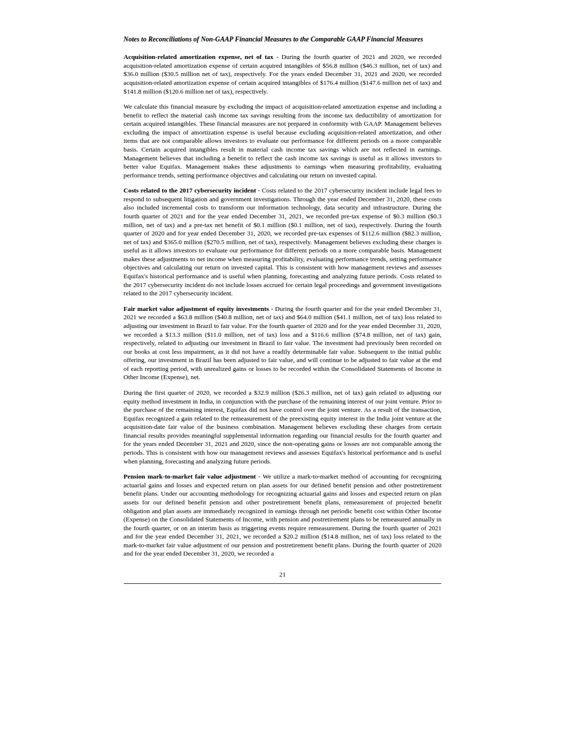Notes to Reconciliations of Non-GAAP Financial Measures to the Comparable GAAP Financial Measures
Acquisition-related amortization expense, net of tax - During the fourth quarter of 2021 and 2020, we recorded acquisition-related amortization expense of certain acquired intangibles of $56.8 million ($46.3 million, net of tax) and $36.0 million ($30.5 million net of tax), respectively. For the years ended December 31, 2021 and 2020, we recorded acquisition-related amortization expense of certain acquired intangibles of $176.4 million ($147.6 million net of tax) and $141.8 million ($120.6 million net of tax), respectively.
We calculate this financial measure by excluding the impact of acquisition-related amortization expense and including a benefit to reflect the material cash income tax savings resulting from the income tax deductibility of amortization for certain acquired intangibles. These financial measures are not prepared in conformity with GAAP. Management believes excluding the impact of amortization expense is useful because excluding acquisition-related amortization, and other items that are not comparable allows investors to evaluate our performance for different periods on a more comparable basis. Certain acquired intangibles result in material cash income tax savings which are not reflected in earnings. Management believes that including a benefit to reflect the cash income tax savings is useful as it allows investors to better value Equifax. Management makes these adjustments to earnings when measuring profitability, evaluating performance trends, setting performance objectives and calculating our return on invested capital.
Costs related to the 2017 cybersecurity incident - Costs related to the 2017 cybersecurity incident include legal fees to respond to subsequent litigation and government investigations. Through the year ended December 31, 2020, these costs also included incremental costs to transform our information technology, data security and infrastructure. During the fourth quarter of 2021 and for the year ended December 31, 2021, we recorded pre-tax expense of $0.3 million ($0.3 million, net of tax) and a pre-tax net benefit of $0.1 million ($0.1 million, net of tax), respectively. During the fourth quarter of 2020 and for year ended December 31, 2020, we recorded pre-tax expenses of $112.6 million ($82.3 million, net of tax) and $365.0 million ($270.5 million, net of tax), respectively. Management believes excluding these charges is useful as it allows investors to evaluate our performance for different periods on a more comparable basis. Management makes these adjustments to net income when measuring profitability, evaluating performance trends, setting performance objectives and calculating our return on invested capital. This is consistent with how management reviews and assesses Equifax's historical performance and is useful when planning, forecasting and analyzing future periods. Costs related to the 2017 cybersecurity incident do not include losses accrued for certain legal proceedings and government investigations related to the 2017 cybersecurity incident.
Fair market value adjustment of equity investments - During the fourth quarter and for the year ended December 31, 2021 we recorded a $63.8 million ($40.8 million, net of tax) and $64.0 million ($41.1 million, net of tax) loss related to adjusting our investment in Brazil to fair value. For the fourth quarter of 2020 and for the year ended December 31, 2020, we recorded a $13.3 million ($11.0 million, net of tax) loss and a $116.6 million ($74.8 million, net of tax) gain, respectively, related to adjusting our investment in Brazil to fair value. The investment had previously been recorded on our books at cost less impairment, as it did not have a readily determinable fair value. Subsequent to the initial public offering, our investment in Brazil has been adjusted to fair value, and will continue to be adjusted to fair value at the end of each reporting period, with unrealized gains or losses to be recorded within the Consolidated Statements of Income in Other Income (Expense), net.
During the first quarter of 2020, we recorded a $32.9 million ($26.3 million, net of tax) gain related to adjusting our equity method investment in India, in conjunction with the purchase of the remaining interest of our joint venture. Prior to the purchase of the remaining interest, Equifax did not have control over the joint venture. As a result of the transaction, Equifax recognized a gain related to the remeasurement of the preexisting equity interest in the India joint venture at the acquisition-date fair value of the business combination. Management believes excluding these charges from certain financial results provides meaningful supplemental information regarding our financial results for the fourth quarter and for the years ended December 31, 2021 and 2020, since the non-operating gains or losses are not comparable among the periods. This is consistent with how our management reviews and assesses Equifax's historical performance and is useful when planning, forecasting and analyzing future periods.
Pension mark-to-market fair value adjustment - We utilize a mark-to-market method of accounting for recognizing actuarial gains and losses and expected return on plan assets for our defined benefit pension and other postretirement benefit plans. Under our accounting methodology for recognizing actuarial gains and losses and expected return on plan assets for our defined benefit pension and other postretirement benefit plans, remeasurement of projected benefit obligation and plan assets are immediately recognized in earnings through net periodic benefit cost within Other Income (Expense) on the Consolidated Statements of Income, with pension and postretirement plans to be remeasured annually in the fourth quarter, or on an interim basis as triggering events require remeasurement. During the fourth quarter of 2021 and for the year ended December 31, 2021, we recorded a $20.2 million ($14.8 million, net of tax) loss related to the mark-to-market fair value adjustment of our pension and postretirement benefit plans. During the fourth quarter of 2020 and for the year ended December 31, 2020, we recorded a
21